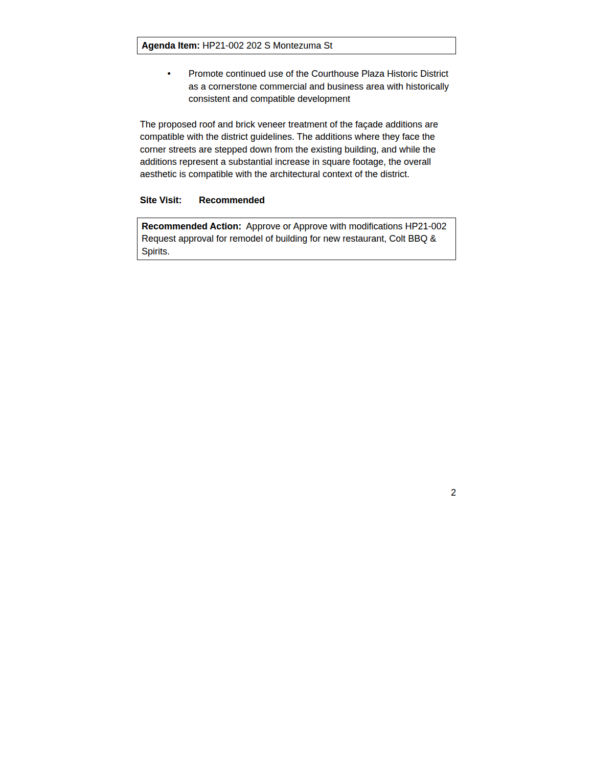Agenda Item: HP21-002 202 S Montezuma St
Promote continued use of the Courthouse Plaza Historic District as a cornerstone commercial and business area with historically consistent and compatible development
The proposed roof and brick veneer treatment of the façade additions are compatible with the district guidelines. The additions where they face the corner streets are stepped down from the existing building, and while the additions represent a substantial increase in square footage, the overall aesthetic is compatible with the architectural context of the district.
Site Visit: Recommended
Recommended Action: Approve or Approve with modifications HP21-002 Request approval for remodel of building for new restaurant, Colt BBQ & Spirits.
2